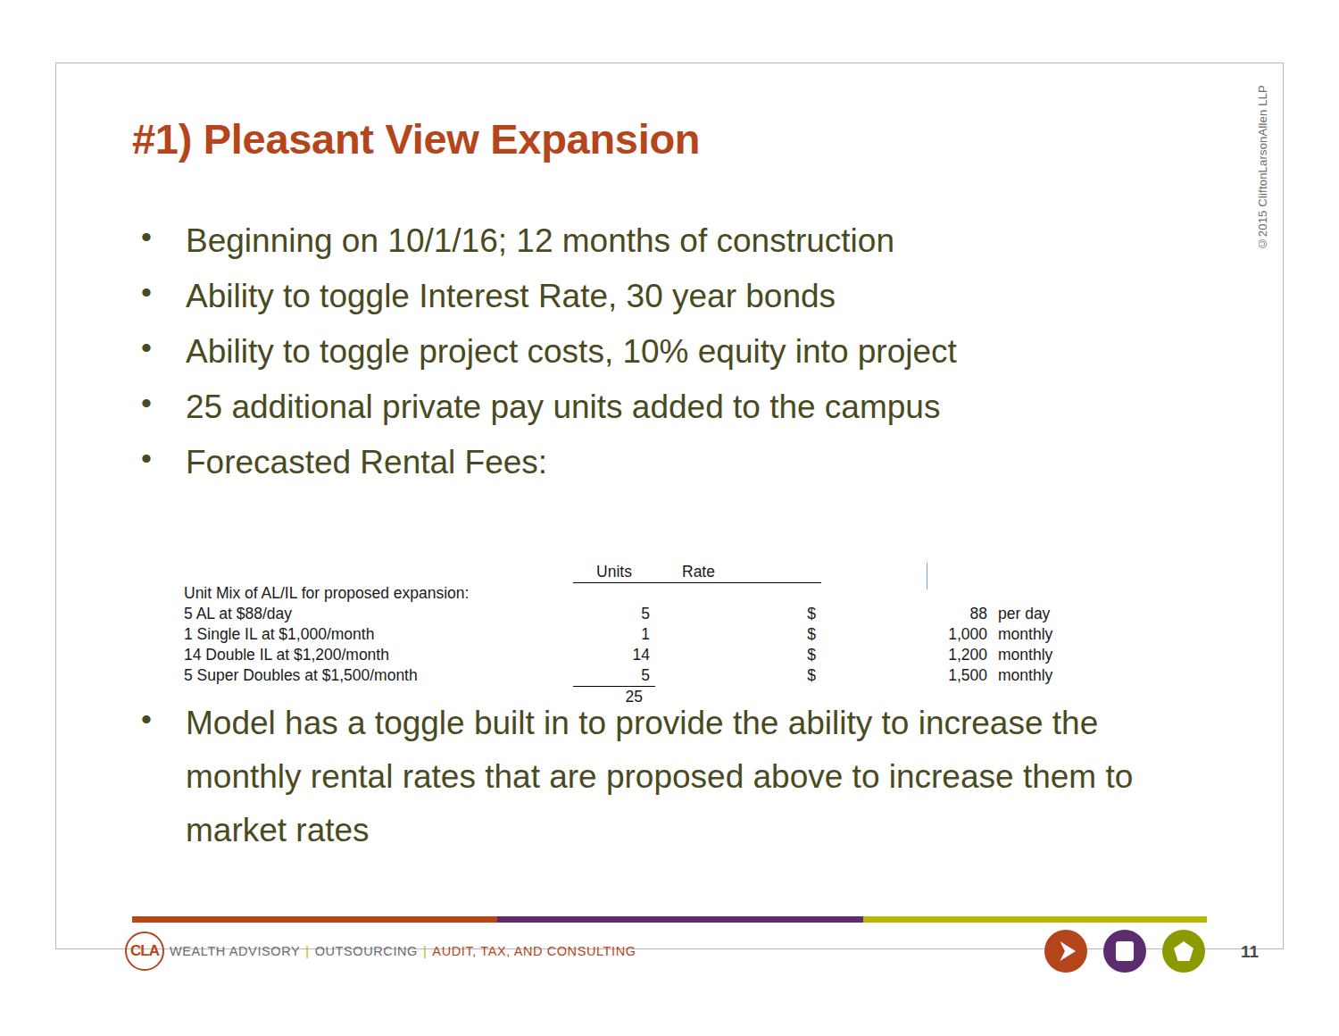©2015 CliftonLarsonAllen LLP
#1) Pleasant View Expansion
Beginning on 10/1/16; 12 months of construction
Ability to toggle Interest Rate, 30 year bonds
Ability to toggle project costs, 10% equity into project
25 additional private pay units added to the campus
Forecasted Rental Fees:
| | Units | Rate | |
| --- | --- | --- | --- |
| Unit Mix of AL/IL for proposed expansion: | | | | |
| 5 AL at $88/day | 5 | $ | 88 | per day |
| 1 Single IL at $1,000/month | 1 | $ | 1,000 | monthly |
| 14 Double IL at $1,200/month | 14 | $ | 1,200 | monthly |
| 5 Super Doubles at $1,500/month | 5 | $ | 1,500 | monthly |
| | 25 | | | |
Model has a toggle built in to provide the ability to increase the monthly rental rates that are proposed above to increase them to market rates
CLA
WEALTH ADVISORY|OUTSOURCING|AUDIT, TAX, AND CONSULTING
11